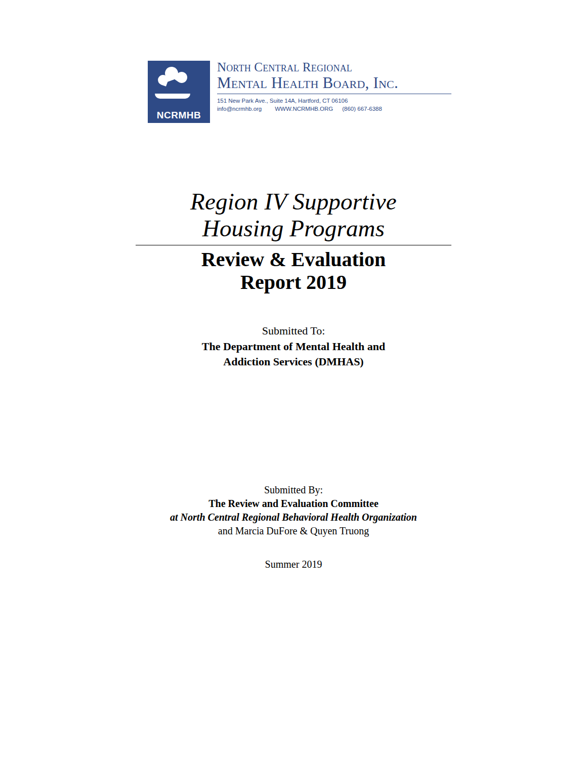NCRMHB
North Central Regional
Mental Health Board, Inc.
151 New Park Ave., Suite 14A, Hartford, CT 06106
info@ncrmhb.org WWW.NCRMHB.ORG (860) 667-6388
Region IV Supportive
Housing Programs
Review & Evaluation
Report 2019
Submitted To:
The Department of Mental Health and
Addiction Services (DMHAS)
Submitted By:
The Review and Evaluation Committee
at North Central Regional Behavioral Health Organization
and Marcia DuFore & Quyen Truong
Summer 2019